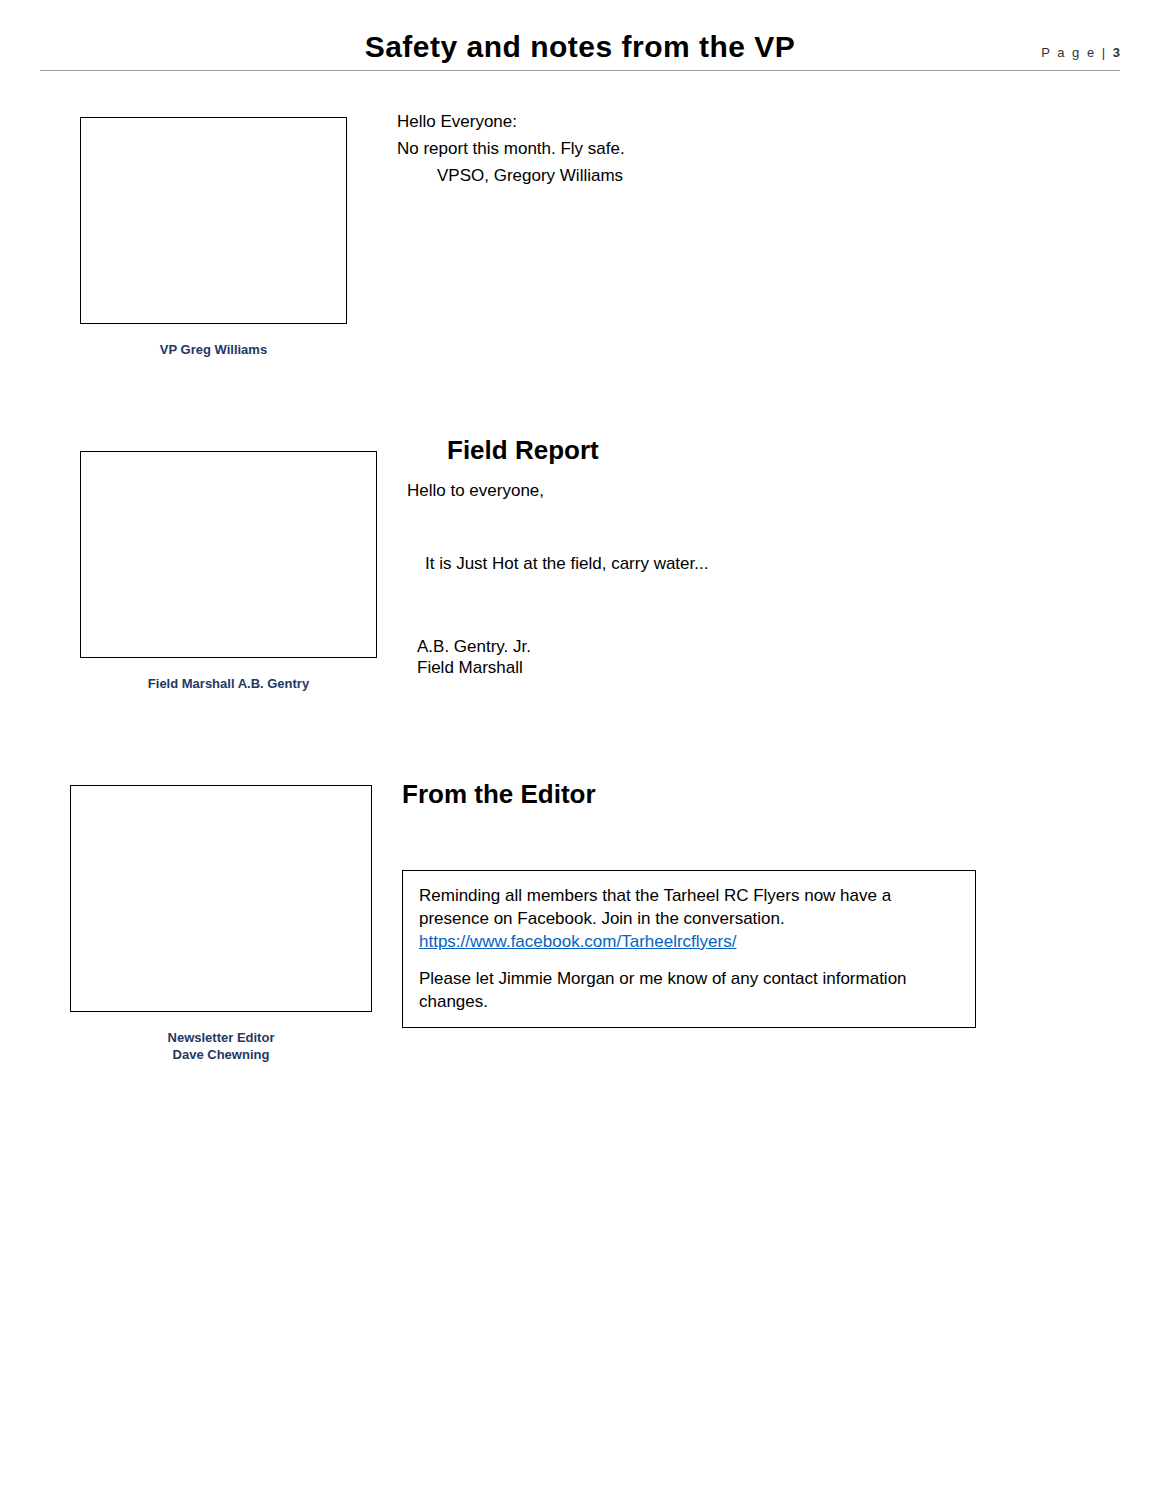Safety and notes from the VP
P a g e | 3
VP Greg Williams
Hello Everyone:
No report this month. Fly safe.
VPSO, Gregory Williams
Field Marshall A.B. Gentry
Field Report
Hello to everyone,
It is Just Hot at the field, carry water...
A.B. Gentry. Jr.
Field Marshall
Newsletter Editor
Dave Chewning
From the Editor
Reminding all members that the Tarheel RC Flyers now have a presence on Facebook. Join in the conversation.
https://www.facebook.com/Tarheelrcflyers/
Please let Jimmie Morgan or me know of any contact information changes.